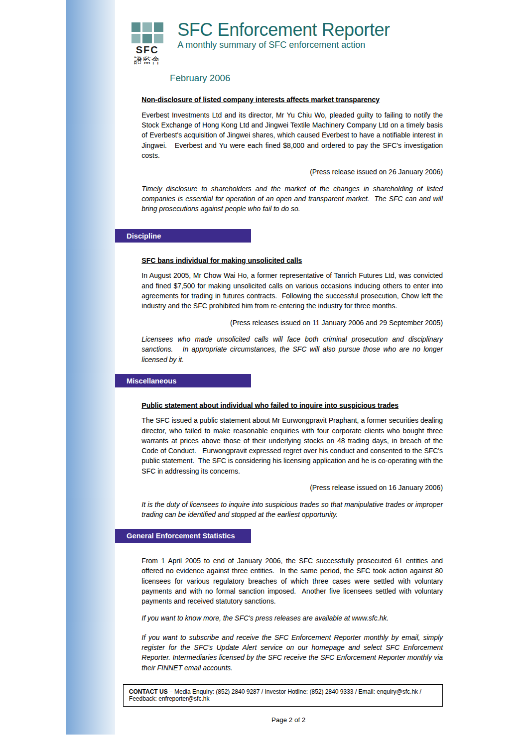SFC
證監會
SFC Enforcement Reporter
A monthly summary of SFC enforcement action
February 2006
Non-disclosure of listed company interests affects market transparency
Everbest Investments Ltd and its director, Mr Yu Chiu Wo, pleaded guilty to failing to notify the Stock Exchange of Hong Kong Ltd and Jingwei Textile Machinery Company Ltd on a timely basis of Everbest's acquisition of Jingwei shares, which caused Everbest to have a notifiable interest in Jingwei. Everbest and Yu were each fined $8,000 and ordered to pay the SFC's investigation costs.
(Press release issued on 26 January 2006)
Timely disclosure to shareholders and the market of the changes in shareholding of listed companies is essential for operation of an open and transparent market. The SFC can and will bring prosecutions against people who fail to do so.
Discipline
SFC bans individual for making unsolicited calls
In August 2005, Mr Chow Wai Ho, a former representative of Tanrich Futures Ltd, was convicted and fined $7,500 for making unsolicited calls on various occasions inducing others to enter into agreements for trading in futures contracts. Following the successful prosecution, Chow left the industry and the SFC prohibited him from re-entering the industry for three months.
(Press releases issued on 11 January 2006 and 29 September 2005)
Licensees who made unsolicited calls will face both criminal prosecution and disciplinary sanctions. In appropriate circumstances, the SFC will also pursue those who are no longer licensed by it.
Miscellaneous
Public statement about individual who failed to inquire into suspicious trades
The SFC issued a public statement about Mr Eurwongpravit Praphant, a former securities dealing director, who failed to make reasonable enquiries with four corporate clients who bought three warrants at prices above those of their underlying stocks on 48 trading days, in breach of the Code of Conduct. Eurwongpravit expressed regret over his conduct and consented to the SFC's public statement. The SFC is considering his licensing application and he is co-operating with the SFC in addressing its concerns.
(Press release issued on 16 January 2006)
It is the duty of licensees to inquire into suspicious trades so that manipulative trades or improper trading can be identified and stopped at the earliest opportunity.
General Enforcement Statistics
From 1 April 2005 to end of January 2006, the SFC successfully prosecuted 61 entities and offered no evidence against three entities. In the same period, the SFC took action against 80 licensees for various regulatory breaches of which three cases were settled with voluntary payments and with no formal sanction imposed. Another five licensees settled with voluntary payments and received statutory sanctions.
If you want to know more, the SFC's press releases are available at www.sfc.hk.
If you want to subscribe and receive the SFC Enforcement Reporter monthly by email, simply register for the SFC's Update Alert service on our homepage and select SFC Enforcement Reporter. Intermediaries licensed by the SFC receive the SFC Enforcement Reporter monthly via their FINNET email accounts.
CONTACT US – Media Enquiry: (852) 2840 9287 / Investor Hotline: (852) 2840 9333 / Email: enquiry@sfc.hk / Feedback: enfreporter@sfc.hk
Page 2 of 2